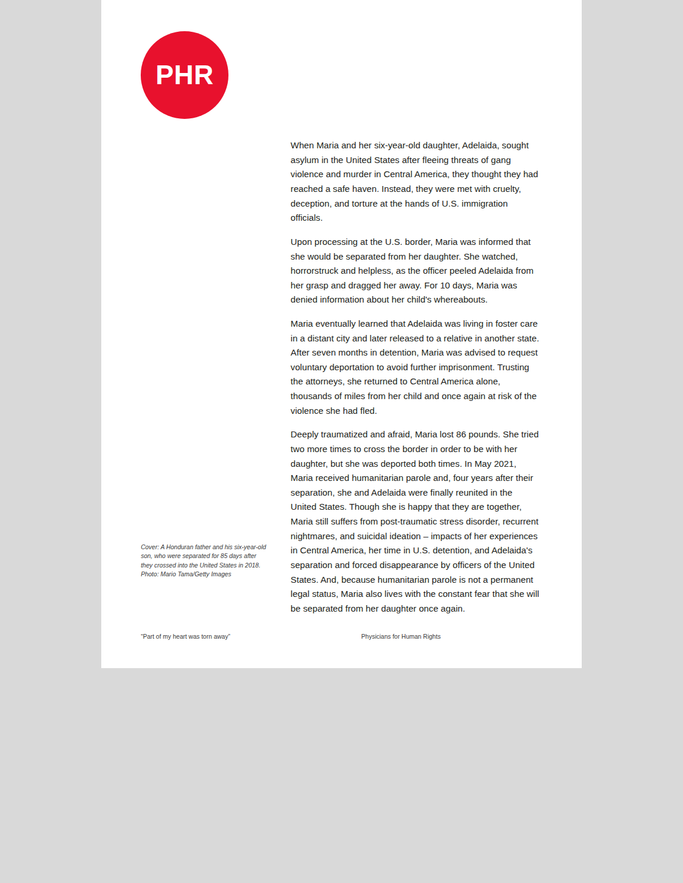PHR
Cover: A Honduran father and his six-year-old son, who were separated for 85 days after they crossed into the United States in 2018.
Photo: Mario Tama/Getty Images
When Maria and her six-year-old daughter, Adelaida, sought asylum in the United States after fleeing threats of gang violence and murder in Central America, they thought they had reached a safe haven. Instead, they were met with cruelty, deception, and torture at the hands of U.S. immigration officials.
Upon processing at the U.S. border, Maria was informed that she would be separated from her daughter. She watched, horrorstruck and helpless, as the officer peeled Adelaida from her grasp and dragged her away. For 10 days, Maria was denied information about her child's whereabouts.
Maria eventually learned that Adelaida was living in foster care in a distant city and later released to a relative in another state. After seven months in detention, Maria was advised to request voluntary deportation to avoid further imprisonment. Trusting the attorneys, she returned to Central America alone, thousands of miles from her child and once again at risk of the violence she had fled.
Deeply traumatized and afraid, Maria lost 86 pounds. She tried two more times to cross the border in order to be with her daughter, but she was deported both times. In May 2021, Maria received humanitarian parole and, four years after their separation, she and Adelaida were finally reunited in the United States. Though she is happy that they are together, Maria still suffers from post-traumatic stress disorder, recurrent nightmares, and suicidal ideation – impacts of her experiences in Central America, her time in U.S. detention, and Adelaida's separation and forced disappearance by officers of the United States. And, because humanitarian parole is not a permanent legal status, Maria also lives with the constant fear that she will be separated from her daughter once again.
“Part of my heart was torn away”
Physicians for Human Rights